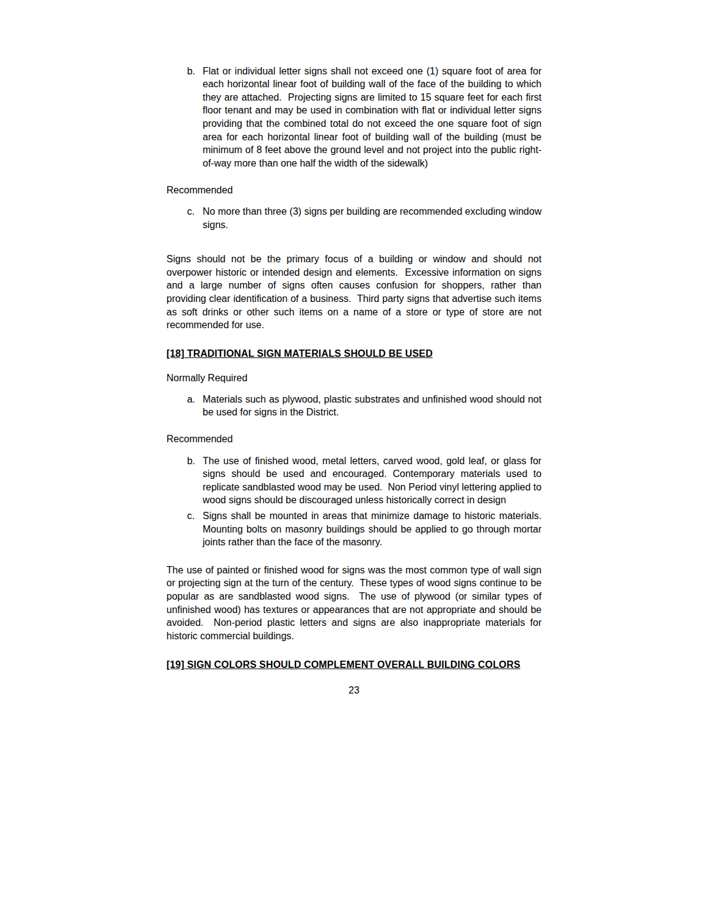b.
Flat or individual letter signs shall not exceed one (1) square foot of area for each horizontal linear foot of building wall of the face of the building to which they are attached. Projecting signs are limited to 15 square feet for each first floor tenant and may be used in combination with flat or individual letter signs providing that the combined total do not exceed the one square foot of sign area for each horizontal linear foot of building wall of the building (must be minimum of 8 feet above the ground level and not project into the public right-of-way more than one half the width of the sidewalk)
Recommended
c.
No more than three (3) signs per building are recommended excluding window signs.
Signs should not be the primary focus of a building or window and should not overpower historic or intended design and elements. Excessive information on signs and a large number of signs often causes confusion for shoppers, rather than providing clear identification of a business. Third party signs that advertise such items as soft drinks or other such items on a name of a store or type of store are not recommended for use.
[18] TRADITIONAL SIGN MATERIALS SHOULD BE USED
Normally Required
a.
Materials such as plywood, plastic substrates and unfinished wood should not be used for signs in the District.
Recommended
b.
The use of finished wood, metal letters, carved wood, gold leaf, or glass for signs should be used and encouraged. Contemporary materials used to replicate sandblasted wood may be used. Non Period vinyl lettering applied to wood signs should be discouraged unless historically correct in design
c.
Signs shall be mounted in areas that minimize damage to historic materials. Mounting bolts on masonry buildings should be applied to go through mortar joints rather than the face of the masonry.
The use of painted or finished wood for signs was the most common type of wall sign or projecting sign at the turn of the century. These types of wood signs continue to be popular as are sandblasted wood signs. The use of plywood (or similar types of unfinished wood) has textures or appearances that are not appropriate and should be avoided. Non-period plastic letters and signs are also inappropriate materials for historic commercial buildings.
[19] SIGN COLORS SHOULD COMPLEMENT OVERALL BUILDING COLORS
23